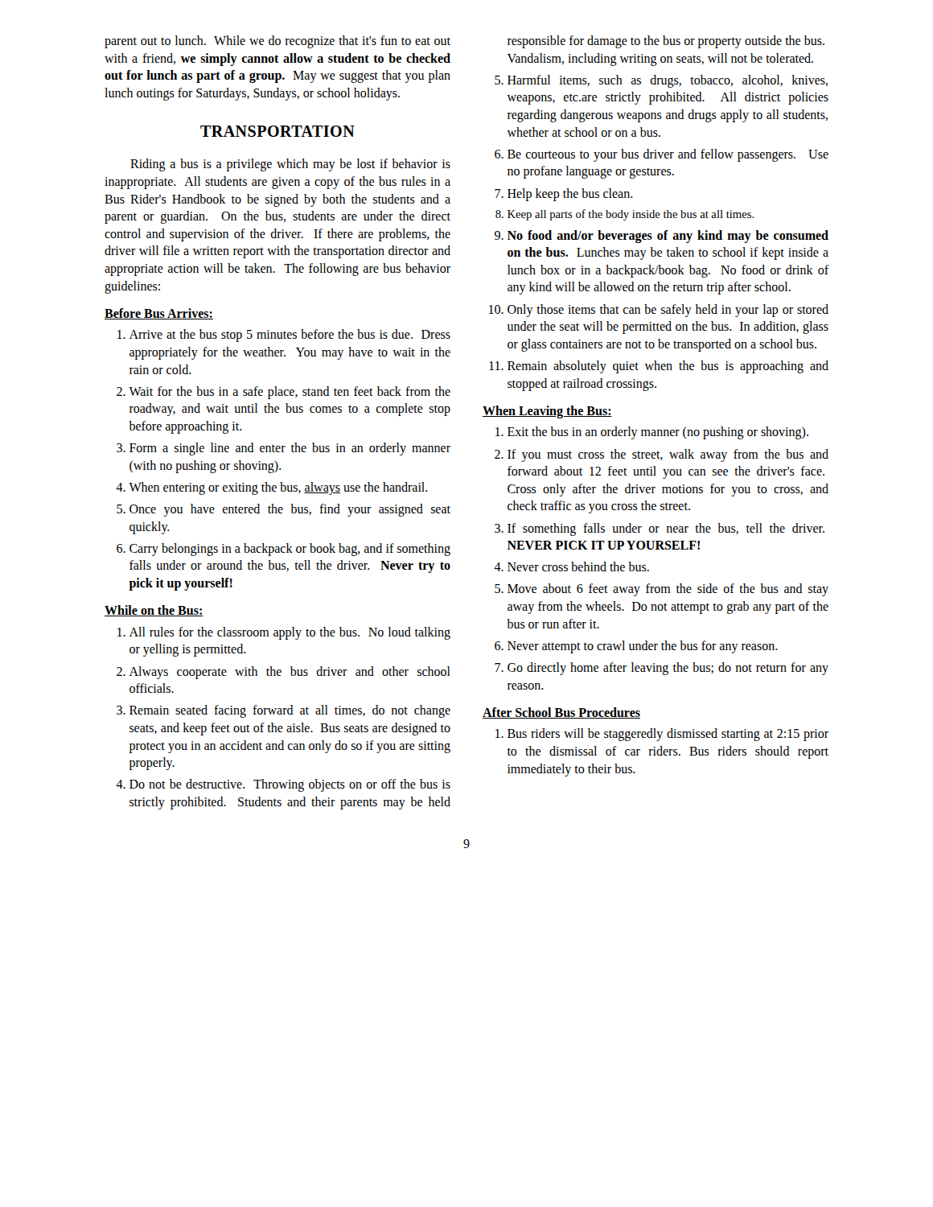parent out to lunch. While we do recognize that it's fun to eat out with a friend, we simply cannot allow a student to be checked out for lunch as part of a group. May we suggest that you plan lunch outings for Saturdays, Sundays, or school holidays.
TRANSPORTATION
Riding a bus is a privilege which may be lost if behavior is inappropriate. All students are given a copy of the bus rules in a Bus Rider's Handbook to be signed by both the students and a parent or guardian. On the bus, students are under the direct control and supervision of the driver. If there are problems, the driver will file a written report with the transportation director and appropriate action will be taken. The following are bus behavior guidelines:
Before Bus Arrives:
Arrive at the bus stop 5 minutes before the bus is due. Dress appropriately for the weather. You may have to wait in the rain or cold.
Wait for the bus in a safe place, stand ten feet back from the roadway, and wait until the bus comes to a complete stop before approaching it.
Form a single line and enter the bus in an orderly manner (with no pushing or shoving).
When entering or exiting the bus, always use the handrail.
Once you have entered the bus, find your assigned seat quickly.
Carry belongings in a backpack or book bag, and if something falls under or around the bus, tell the driver. Never try to pick it up yourself!
While on the Bus:
All rules for the classroom apply to the bus. No loud talking or yelling is permitted.
Always cooperate with the bus driver and other school officials.
Remain seated facing forward at all times, do not change seats, and keep feet out of the aisle. Bus seats are designed to protect you in an accident and can only do so if you are sitting properly.
Do not be destructive. Throwing objects on or off the bus is strictly prohibited. Students and their parents may be held responsible for damage to the bus or property outside the bus. Vandalism, including writing on seats, will not be tolerated.
Harmful items, such as drugs, tobacco, alcohol, knives, weapons, etc.are strictly prohibited. All district policies regarding dangerous weapons and drugs apply to all students, whether at school or on a bus.
Be courteous to your bus driver and fellow passengers. Use no profane language or gestures.
Help keep the bus clean.
Keep all parts of the body inside the bus at all times.
No food and/or beverages of any kind may be consumed on the bus. Lunches may be taken to school if kept inside a lunch box or in a backpack/book bag. No food or drink of any kind will be allowed on the return trip after school.
Only those items that can be safely held in your lap or stored under the seat will be permitted on the bus. In addition, glass or glass containers are not to be transported on a school bus.
Remain absolutely quiet when the bus is approaching and stopped at railroad crossings.
When Leaving the Bus:
Exit the bus in an orderly manner (no pushing or shoving).
If you must cross the street, walk away from the bus and forward about 12 feet until you can see the driver's face. Cross only after the driver motions for you to cross, and check traffic as you cross the street.
If something falls under or near the bus, tell the driver. NEVER PICK IT UP YOURSELF!
Never cross behind the bus.
Move about 6 feet away from the side of the bus and stay away from the wheels. Do not attempt to grab any part of the bus or run after it.
Never attempt to crawl under the bus for any reason.
Go directly home after leaving the bus; do not return for any reason.
After School Bus Procedures
Bus riders will be staggeredly dismissed starting at 2:15 prior to the dismissal of car riders. Bus riders should report immediately to their bus.
9